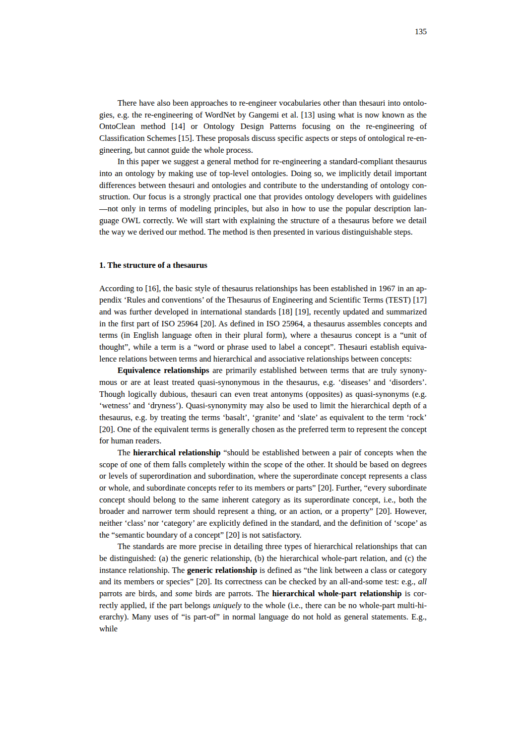135
There have also been approaches to re-engineer vocabularies other than thesauri into ontologies, e.g. the re-engineering of WordNet by Gangemi et al. [13] using what is now known as the OntoClean method [14] or Ontology Design Patterns focusing on the re-engineering of Classification Schemes [15]. These proposals discuss specific aspects or steps of ontological re-engineering, but cannot guide the whole process.
In this paper we suggest a general method for re-engineering a standard-compliant thesaurus into an ontology by making use of top-level ontologies. Doing so, we implicitly detail important differences between thesauri and ontologies and contribute to the understanding of ontology construction. Our focus is a strongly practical one that provides ontology developers with guidelines—not only in terms of modeling principles, but also in how to use the popular description language OWL correctly. We will start with explaining the structure of a thesaurus before we detail the way we derived our method. The method is then presented in various distinguishable steps.
1. The structure of a thesaurus
According to [16], the basic style of thesaurus relationships has been established in 1967 in an appendix ‘Rules and conventions’ of the Thesaurus of Engineering and Scientific Terms (TEST) [17] and was further developed in international standards [18] [19], recently updated and summarized in the first part of ISO 25964 [20]. As defined in ISO 25964, a thesaurus assembles concepts and terms (in English language often in their plural form), where a thesaurus concept is a “unit of thought”, while a term is a “word or phrase used to label a concept”. Thesauri establish equivalence relations between terms and hierarchical and associative relationships between concepts:
Equivalence relationships are primarily established between terms that are truly synonymous or are at least treated quasi-synonymous in the thesaurus, e.g. ‘diseases’ and ‘disorders’. Though logically dubious, thesauri can even treat antonyms (opposites) as quasi-synonyms (e.g. ‘wetness’ and ‘dryness’). Quasi-synonymity may also be used to limit the hierarchical depth of a thesaurus, e.g. by treating the terms ‘basalt’, ‘granite’ and ‘slate’ as equivalent to the term ‘rock’ [20]. One of the equivalent terms is generally chosen as the preferred term to represent the concept for human readers.
The hierarchical relationship “should be established between a pair of concepts when the scope of one of them falls completely within the scope of the other. It should be based on degrees or levels of superordination and subordination, where the superordinate concept represents a class or whole, and subordinate concepts refer to its members or parts” [20]. Further, “every subordinate concept should belong to the same inherent category as its superordinate concept, i.e., both the broader and narrower term should represent a thing, or an action, or a property” [20]. However, neither ‘class’ nor ‘category’ are explicitly defined in the standard, and the definition of ‘scope’ as the “semantic boundary of a concept” [20] is not satisfactory.
The standards are more precise in detailing three types of hierarchical relationships that can be distinguished: (a) the generic relationship, (b) the hierarchical whole-part relation, and (c) the instance relationship. The generic relationship is defined as “the link between a class or category and its members or species” [20]. Its correctness can be checked by an all-and-some test: e.g., all parrots are birds, and some birds are parrots. The hierarchical whole-part relationship is correctly applied, if the part belongs uniquely to the whole (i.e., there can be no whole-part multi-hierarchy). Many uses of “is part-of” in normal language do not hold as general statements. E.g., while